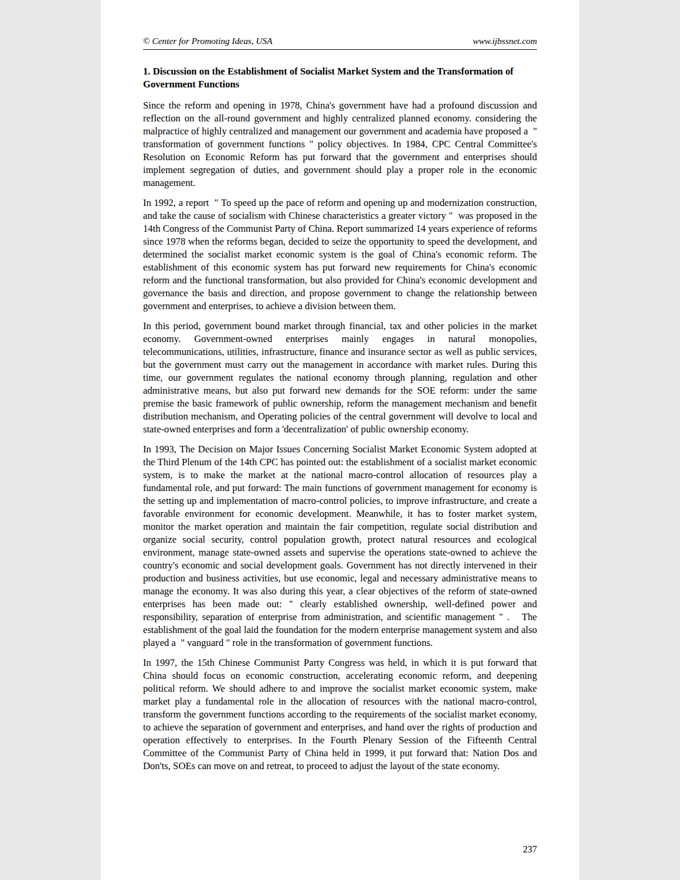© Center for Promoting Ideas, USA www.ijbssnet.com
1. Discussion on the Establishment of Socialist Market System and the Transformation of Government Functions
Since the reform and opening in 1978, China's government have had a profound discussion and reflection on the all-round government and highly centralized planned economy. considering the malpractice of highly centralized and management our government and academia have proposed a " transformation of government functions " policy objectives. In 1984, CPC Central Committee's Resolution on Economic Reform has put forward that the government and enterprises should implement segregation of duties, and government should play a proper role in the economic management.
In 1992, a report " To speed up the pace of reform and opening up and modernization construction, and take the cause of socialism with Chinese characteristics a greater victory " was proposed in the 14th Congress of the Communist Party of China. Report summarized 14 years experience of reforms since 1978 when the reforms began, decided to seize the opportunity to speed the development, and determined the socialist market economic system is the goal of China's economic reform. The establishment of this economic system has put forward new requirements for China's economic reform and the functional transformation, but also provided for China's economic development and governance the basis and direction, and propose government to change the relationship between government and enterprises, to achieve a division between them.
In this period, government bound market through financial, tax and other policies in the market economy. Government-owned enterprises mainly engages in natural monopolies, telecommunications, utilities, infrastructure, finance and insurance sector as well as public services, but the government must carry out the management in accordance with market rules. During this time, our government regulates the national economy through planning, regulation and other administrative means, but also put forward new demands for the SOE reform: under the same premise the basic framework of public ownership, reform the management mechanism and benefit distribution mechanism, and Operating policies of the central government will devolve to local and state-owned enterprises and form a 'decentralization' of public ownership economy.
In 1993, The Decision on Major Issues Concerning Socialist Market Economic System adopted at the Third Plenum of the 14th CPC has pointed out: the establishment of a socialist market economic system, is to make the market at the national macro-control allocation of resources play a fundamental role, and put forward: The main functions of government management for economy is the setting up and implementation of macro-control policies, to improve infrastructure, and create a favorable environment for economic development. Meanwhile, it has to foster market system, monitor the market operation and maintain the fair competition, regulate social distribution and organize social security, control population growth, protect natural resources and ecological environment, manage state-owned assets and supervise the operations state-owned to achieve the country's economic and social development goals. Government has not directly intervened in their production and business activities, but use economic, legal and necessary administrative means to manage the economy. It was also during this year, a clear objectives of the reform of state-owned enterprises has been made out: " clearly established ownership, well-defined power and responsibility, separation of enterprise from administration, and scientific management " . The establishment of the goal laid the foundation for the modern enterprise management system and also played a " vanguard " role in the transformation of government functions.
In 1997, the 15th Chinese Communist Party Congress was held, in which it is put forward that China should focus on economic construction, accelerating economic reform, and deepening political reform. We should adhere to and improve the socialist market economic system, make market play a fundamental role in the allocation of resources with the national macro-control, transform the government functions according to the requirements of the socialist market economy, to achieve the separation of government and enterprises, and hand over the rights of production and operation effectively to enterprises. In the Fourth Plenary Session of the Fifteenth Central Committee of the Communist Party of China held in 1999, it put forward that: Nation Dos and Don'ts, SOEs can move on and retreat, to proceed to adjust the layout of the state economy.
237